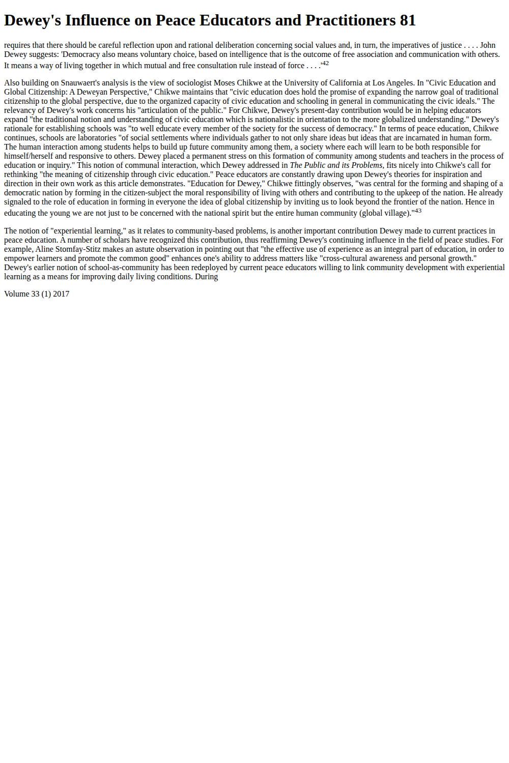Dewey's Influence on Peace Educators and Practitioners 81
requires that there should be careful reflection upon and rational deliberation concerning social values and, in turn, the imperatives of justice . . . . John Dewey suggests: 'Democracy also means voluntary choice, based on intelligence that is the outcome of free association and communication with others. It means a way of living together in which mutual and free consultation rule instead of force . . . .'42
Also building on Snauwaert's analysis is the view of sociologist Moses Chikwe at the University of California at Los Angeles. In "Civic Education and Global Citizenship: A Deweyan Perspective," Chikwe maintains that "civic education does hold the promise of expanding the narrow goal of traditional citizenship to the global perspective, due to the organized capacity of civic education and schooling in general in communicating the civic ideals." The relevancy of Dewey's work concerns his "articulation of the public." For Chikwe, Dewey's present-day contribution would be in helping educators expand "the traditional notion and understanding of civic education which is nationalistic in orientation to the more globalized understanding." Dewey's rationale for establishing schools was "to well educate every member of the society for the success of democracy." In terms of peace education, Chikwe continues, schools are laboratories "of social settlements where individuals gather to not only share ideas but ideas that are incarnated in human form. The human interaction among students helps to build up future community among them, a society where each will learn to be both responsible for himself/herself and responsive to others. Dewey placed a permanent stress on this formation of community among students and teachers in the process of education or inquiry." This notion of communal interaction, which Dewey addressed in The Public and its Problems, fits nicely into Chikwe's call for rethinking "the meaning of citizenship through civic education." Peace educators are constantly drawing upon Dewey's theories for inspiration and direction in their own work as this article demonstrates. "Education for Dewey," Chikwe fittingly observes, "was central for the forming and shaping of a democratic nation by forming in the citizen-subject the moral responsibility of living with others and contributing to the upkeep of the nation. He already signaled to the role of education in forming in everyone the idea of global citizenship by inviting us to look beyond the frontier of the nation. Hence in educating the young we are not just to be concerned with the national spirit but the entire human community (global village)."43
The notion of "experiential learning," as it relates to community-based problems, is another important contribution Dewey made to current practices in peace education. A number of scholars have recognized this contribution, thus reaffirming Dewey's continuing influence in the field of peace studies. For example, Aline Stomfay-Stitz makes an astute observation in pointing out that "the effective use of experience as an integral part of education, in order to empower learners and promote the common good" enhances one's ability to address matters like "cross-cultural awareness and personal growth." Dewey's earlier notion of school-as-community has been redeployed by current peace educators willing to link community development with experiential learning as a means for improving daily living conditions. During
Volume 33 (1) 2017